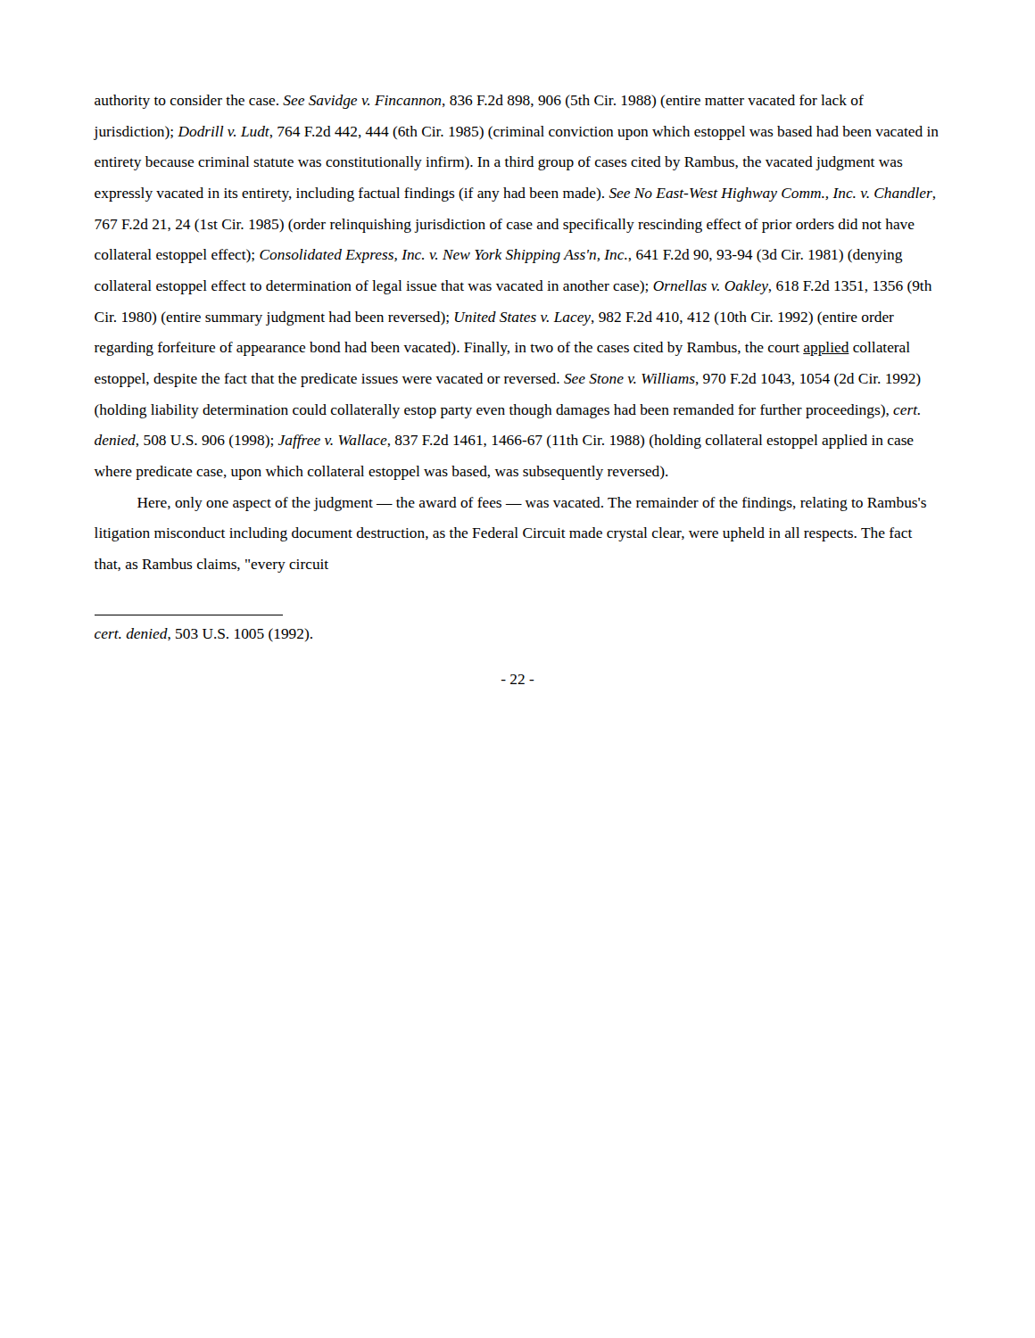authority to consider the case. See Savidge v. Fincannon, 836 F.2d 898, 906 (5th Cir. 1988) (entire matter vacated for lack of jurisdiction); Dodrill v. Ludt, 764 F.2d 442, 444 (6th Cir. 1985) (criminal conviction upon which estoppel was based had been vacated in entirety because criminal statute was constitutionally infirm). In a third group of cases cited by Rambus, the vacated judgment was expressly vacated in its entirety, including factual findings (if any had been made). See No East-West Highway Comm., Inc. v. Chandler, 767 F.2d 21, 24 (1st Cir. 1985) (order relinquishing jurisdiction of case and specifically rescinding effect of prior orders did not have collateral estoppel effect); Consolidated Express, Inc. v. New York Shipping Ass'n, Inc., 641 F.2d 90, 93-94 (3d Cir. 1981) (denying collateral estoppel effect to determination of legal issue that was vacated in another case); Ornellas v. Oakley, 618 F.2d 1351, 1356 (9th Cir. 1980) (entire summary judgment had been reversed); United States v. Lacey, 982 F.2d 410, 412 (10th Cir. 1992) (entire order regarding forfeiture of appearance bond had been vacated). Finally, in two of the cases cited by Rambus, the court applied collateral estoppel, despite the fact that the predicate issues were vacated or reversed. See Stone v. Williams, 970 F.2d 1043, 1054 (2d Cir. 1992) (holding liability determination could collaterally estop party even though damages had been remanded for further proceedings), cert. denied, 508 U.S. 906 (1998); Jaffree v. Wallace, 837 F.2d 1461, 1466-67 (11th Cir. 1988) (holding collateral estoppel applied in case where predicate case, upon which collateral estoppel was based, was subsequently reversed).
Here, only one aspect of the judgment — the award of fees — was vacated. The remainder of the findings, relating to Rambus's litigation misconduct including document destruction, as the Federal Circuit made crystal clear, were upheld in all respects. The fact that, as Rambus claims, "every circuit
cert. denied, 503 U.S. 1005 (1992).
- 22 -